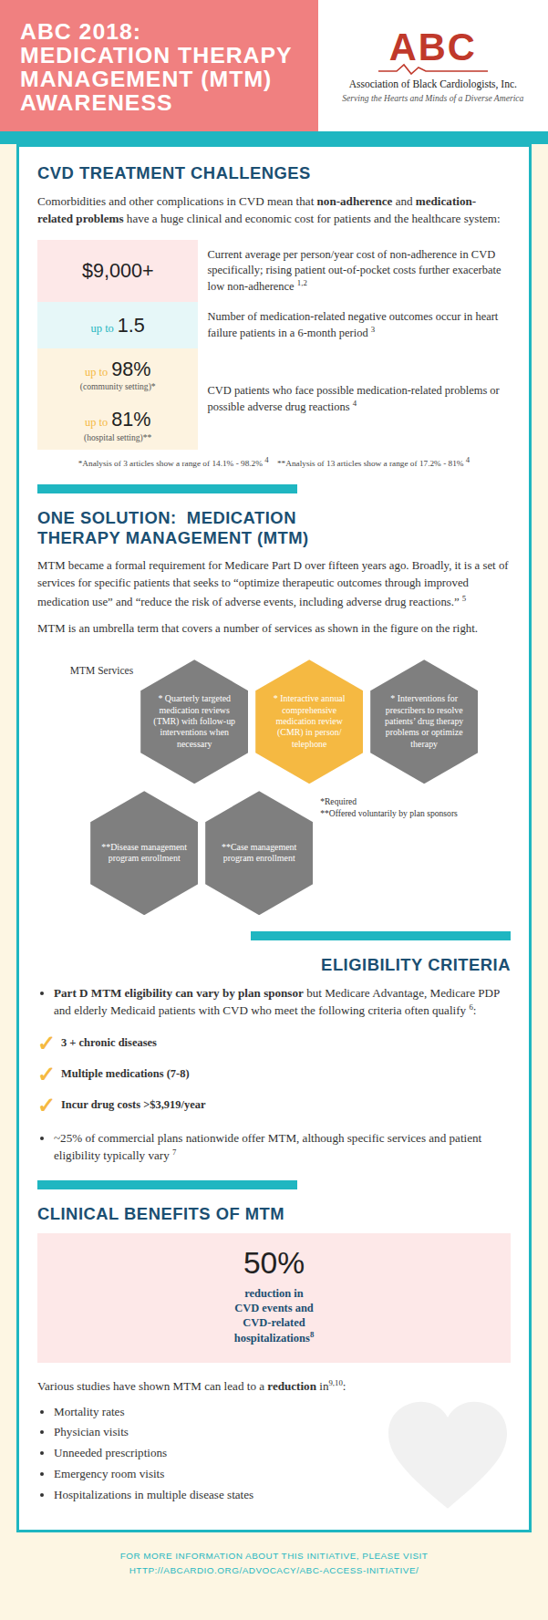ABC 2018:
Medication Therapy
Management (MTM)
Awareness
ABC
Association of Black Cardiologists, Inc.
Serving the Hearts and Minds of a Diverse America
CVD Treatment Challenges
Comorbidities and other complications in CVD mean that non-adherence and medication-related problems have a huge clinical and economic cost for patients and the healthcare system:
| $9,000+ | Current average per person/year cost of non-adherence in CVD specifically; rising patient out-of-pocket costs further exacerbate low non-adherence 1,2 |
| up to 1.5 | Number of medication-related negative outcomes occur in heart failure patients in a 6-month period 3 |
| up to 98% (community setting)* | CVD patients who face possible medication-related problems or possible adverse drug reactions 4 |
| up to 81% (hospital setting)** |
*Analysis of 3 articles show a range of 14.1% - 98.2% 4 **Analysis of 13 articles show a range of 17.2% - 81% 4
One Solution: Medication
Therapy Management (MTM)
MTM became a formal requirement for Medicare Part D over fifteen years ago. Broadly, it is a set of services for specific patients that seeks to “optimize therapeutic outcomes through improved medication use” and “reduce the risk of adverse events, including adverse drug reactions.” 5
MTM is an umbrella term that covers a number of services as shown in the figure on the right.
MTM Services
* Quarterly targeted medication reviews (TMR) with follow-up interventions when necessary
* Interactive annual comprehensive medication review (CMR) in person/ telephone
* Interventions for prescribers to resolve patients’ drug therapy problems or optimize therapy
**Disease management program enrollment
**Case management program enrollment
*Required
**Offered voluntarily by plan sponsors
Eligibility Criteria
Part D MTM eligibility can vary by plan sponsor but Medicare Advantage, Medicare PDP and elderly Medicaid patients with CVD who meet the following criteria often qualify 6:
✓3 + chronic diseases
✓Multiple medications (7-8)
✓Incur drug costs >$3,919/year
~25% of commercial plans nationwide offer MTM, although specific services and patient eligibility typically vary 7
Clinical Benefits of MTM
50%
reduction in
CVD events and
CVD-related
hospitalizations8
Various studies have shown MTM can lead to a reduction in9,10:
Mortality rates
Physician visits
Unneeded prescriptions
Emergency room visits
Hospitalizations in multiple disease states
For more information about this initiative, please visit
http://abcardio.org/advocacy/abc-access-initiative/